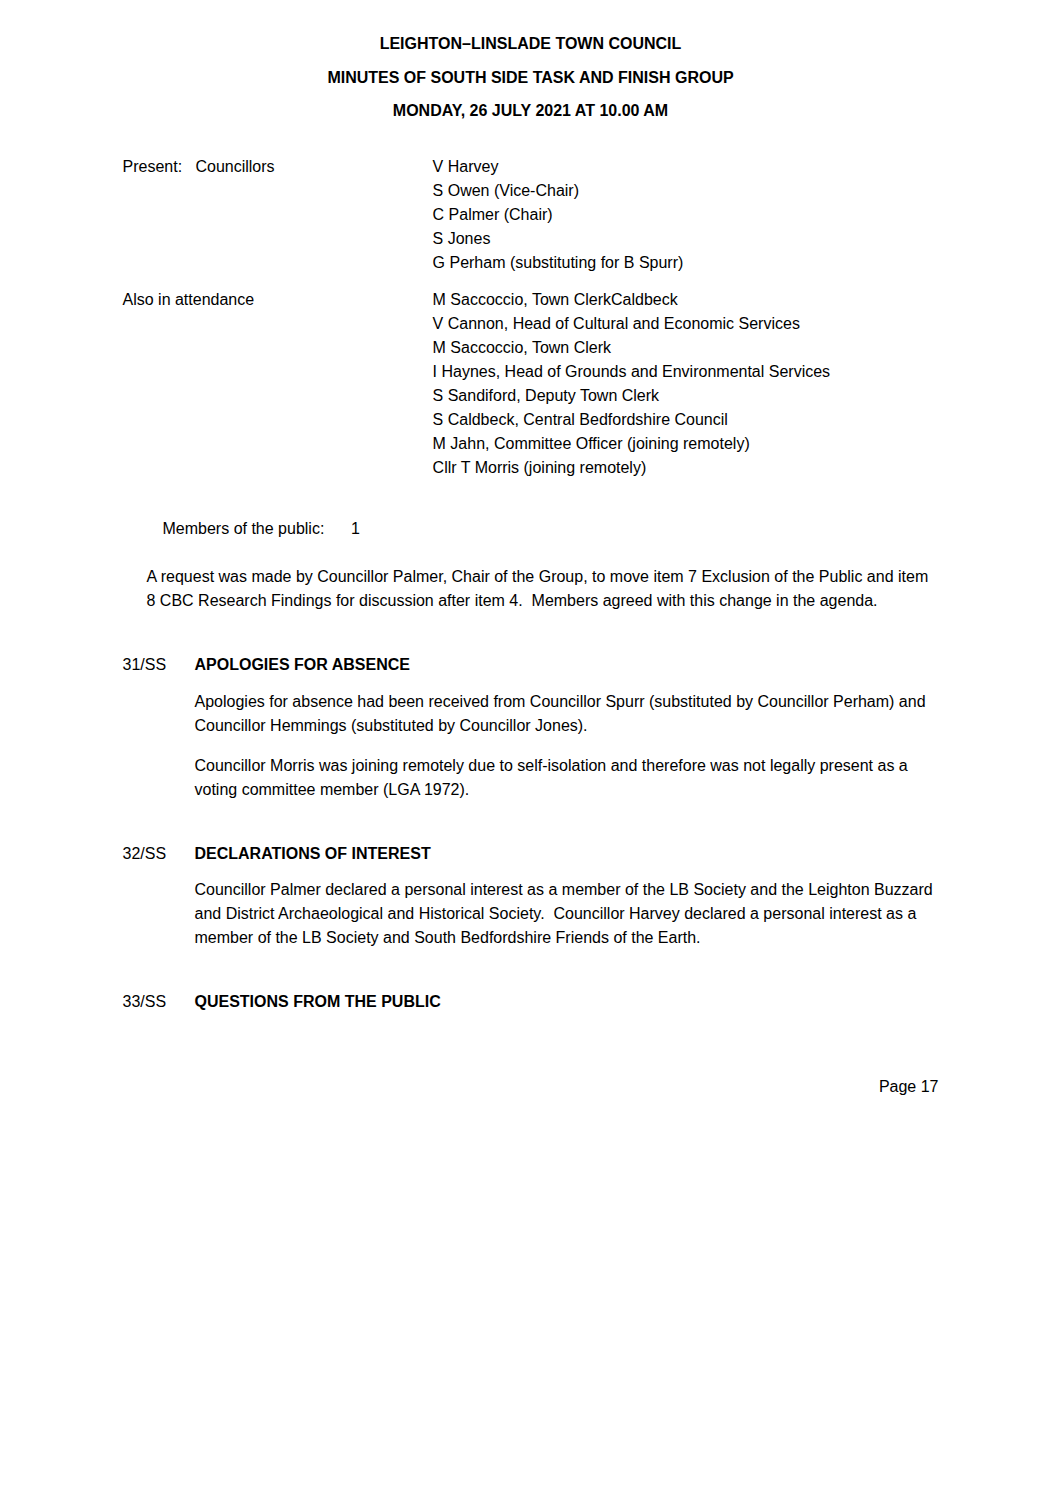Leighton–Linslade Town Council
Minutes of South Side Task and Finish Group
Monday, 26 July 2021 at 10.00 am
| Present: Councillors | V Harvey S Owen (Vice-Chair) C Palmer (Chair) S Jones G Perham (substituting for B Spurr) |
| Also in attendance | M Saccoccio, Town ClerkCaldbeck V Cannon, Head of Cultural and Economic Services M Saccoccio, Town Clerk I Haynes, Head of Grounds and Environmental Services S Sandiford, Deputy Town Clerk S Caldbeck, Central Bedfordshire Council M Jahn, Committee Officer (joining remotely) Cllr T Morris (joining remotely) |
Members of the public: 1
A request was made by Councillor Palmer, Chair of the Group, to move item 7 Exclusion of the Public and item 8 CBC Research Findings for discussion after item 4. Members agreed with this change in the agenda.
31/SS
Apologies for Absence
Apologies for absence had been received from Councillor Spurr (substituted by Councillor Perham) and Councillor Hemmings (substituted by Councillor Jones).
Councillor Morris was joining remotely due to self-isolation and therefore was not legally present as a voting committee member (LGA 1972).
32/SS
Declarations of Interest
Councillor Palmer declared a personal interest as a member of the LB Society and the Leighton Buzzard and District Archaeological and Historical Society. Councillor Harvey declared a personal interest as a member of the LB Society and South Bedfordshire Friends of the Earth.
33/SS
Questions from the Public
Page 17